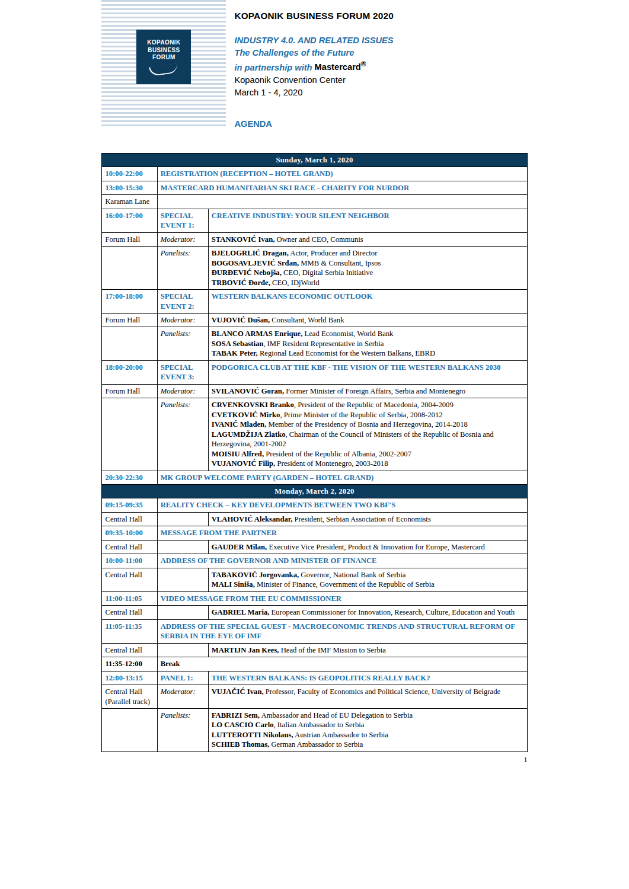KOPAONIK
BUSINESS
FORUM
KOPAONIK BUSINESS FORUM 2020
INDUSTRY 4.0. AND RELATED ISSUES
The Challenges of the Future
in partnership with Mastercard®
Kopaonik Convention Center
March 1 - 4, 2020
AGENDA
| Sunday, March 1, 2020 |
| 10:00-22:00 | REGISTRATION (RECEPTION – HOTEL GRAND) |
| 13:00-15:30 | MASTERCARD HUMANITARIAN SKI RACE - CHARITY FOR NURDOR |
| Karaman Lane | |
| 16:00-17:00 | SPECIAL EVENT 1: | CREATIVE INDUSTRY: YOUR SILENT NEIGHBOR |
| Forum Hall | Moderator: | STANKOVIĆ Ivan, Owner and CEO, Communis |
| | Panelists: | BJELOGRLIĆ Dragan, Actor, Producer and Director BOGOSAVLJEVIĆ Srđan, MMB & Consultant, Ipsos ĐURĐEVIĆ Nebojša, CEO, Digital Serbia Initiative TRBOVIĆ Đorđe, CEO, IDjWorld |
| 17:00-18:00 | SPECIAL EVENT 2: | WESTERN BALKANS ECONOMIC OUTLOOK |
| Forum Hall | Moderator: | VUJOVIĆ Dušan, Consultant, World Bank |
| | Panelists: | BLANCO ARMAS Enrique, Lead Economist, World Bank SOSA Sebastian , IMF Resident Representative in Serbia TABAK Peter, Regional Lead Economist for the Western Balkans, EBRD |
| 18:00-20:00 | SPECIAL EVENT 3: | PODGORICA CLUB AT THE KBF - THE VISION OF THE WESTERN BALKANS 2030 |
| Forum Hall | Moderator: | SVILANOVIĆ Goran, Former Minister of Foreign Affairs, Serbia and Montenegro |
| | Panelists: | CRVENKOVSKI Branko , President of the Republic of Macedonia, 2004-2009 CVETKOVIĆ Mirko , Prime Minister of the Republic of Serbia, 2008-2012 IVANIĆ Mladen, Member of the Presidency of Bosnia and Herzegovina, 2014-2018 LAGUMDŽIJA Zlatko , Chairman of the Council of Ministers of the Republic of Bosnia and Herzegovina, 2001-2002 MOISIU Alfred, President of the Republic of Albania, 2002-2007 VUJANOVIĆ Filip, President of Montenegro, 2003-2018 |
| 20:30-22:30 | MK GROUP WELCOME PARTY (GARDEN – HOTEL GRAND) |
| Monday, March 2, 2020 |
| 09:15-09:35 | REALITY CHECK – KEY DEVELOPMENTS BETWEEN TWO KBF'S |
| Central Hall | | VLAHOVIĆ Aleksandar, President, Serbian Association of Economists |
| 09:35-10:00 | MESSAGE FROM THE PARTNER |
| Central Hall | | GAUDER Milan, Executive Vice President, Product & Innovation for Europe, Mastercard |
| 10:00-11:00 | ADDRESS OF THE GOVERNOR AND MINISTER OF FINANCE |
| Central Hall | | TABAKOVIĆ Jorgovanka, Governor, National Bank of Serbia MALI Siniša, Minister of Finance, Government of the Republic of Serbia |
| 11:00-11:05 | VIDEO MESSAGE FROM THE EU COMMISSIONER |
| Central Hall | | GABRIEL Maria, European Commissioner for Innovation, Research, Culture, Education and Youth |
| 11:05-11:35 | ADDRESS OF THE SPECIAL GUEST - MACROECONOMIC TRENDS AND STRUCTURAL REFORM OF SERBIA IN THE EYE OF IMF |
| Central Hall | | MARTIJN Jan Kees, Head of the IMF Mission to Serbia |
| 11:35-12:00 | Break |
| 12:00-13:15 | PANEL 1: | THE WESTERN BALKANS: IS GEOPOLITICS REALLY BACK? |
| Central Hall (Parallel track) | Moderator: | VUJAČIĆ Ivan, Professor, Faculty of Economics and Political Science, University of Belgrade |
| | Panelists: | FABRIZI Sem, Ambassador and Head of EU Delegation to Serbia LO CASCIO Carlo , Italian Ambassador to Serbia LUTTEROTTI Nikolaus, Austrian Ambassador to Serbia SCHIEB Thomas, German Ambassador to Serbia |
1